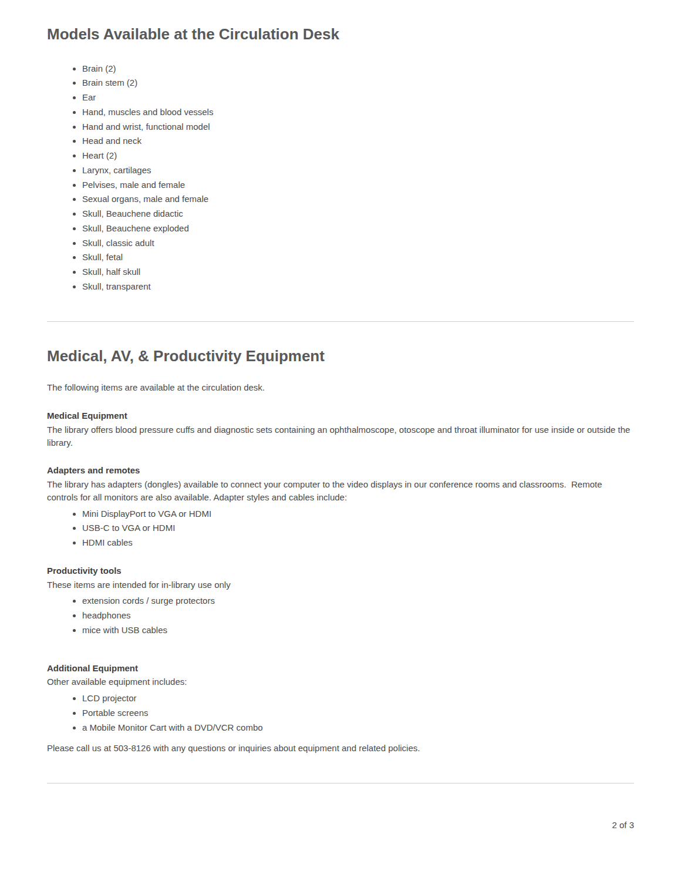Models Available at the Circulation Desk
Brain (2)
Brain stem (2)
Ear
Hand, muscles and blood vessels
Hand and wrist, functional model
Head and neck
Heart (2)
Larynx, cartilages
Pelvises, male and female
Sexual organs, male and female
Skull, Beauchene didactic
Skull, Beauchene exploded
Skull, classic adult
Skull, fetal
Skull, half skull
Skull, transparent
Medical, AV, & Productivity Equipment
The following items are available at the circulation desk.
Medical Equipment
The library offers blood pressure cuffs and diagnostic sets containing an ophthalmoscope, otoscope and throat illuminator for use inside or outside the library.
Adapters and remotes
The library has adapters (dongles) available to connect your computer to the video displays in our conference rooms and classrooms. Remote controls for all monitors are also available. Adapter styles and cables include:
Mini DisplayPort to VGA or HDMI
USB-C to VGA or HDMI
HDMI cables
Productivity tools
These items are intended for in-library use only
extension cords / surge protectors
headphones
mice with USB cables
Additional Equipment
Other available equipment includes:
LCD projector
Portable screens
a Mobile Monitor Cart with a DVD/VCR combo
Please call us at 503-8126 with any questions or inquiries about equipment and related policies.
2 of 3